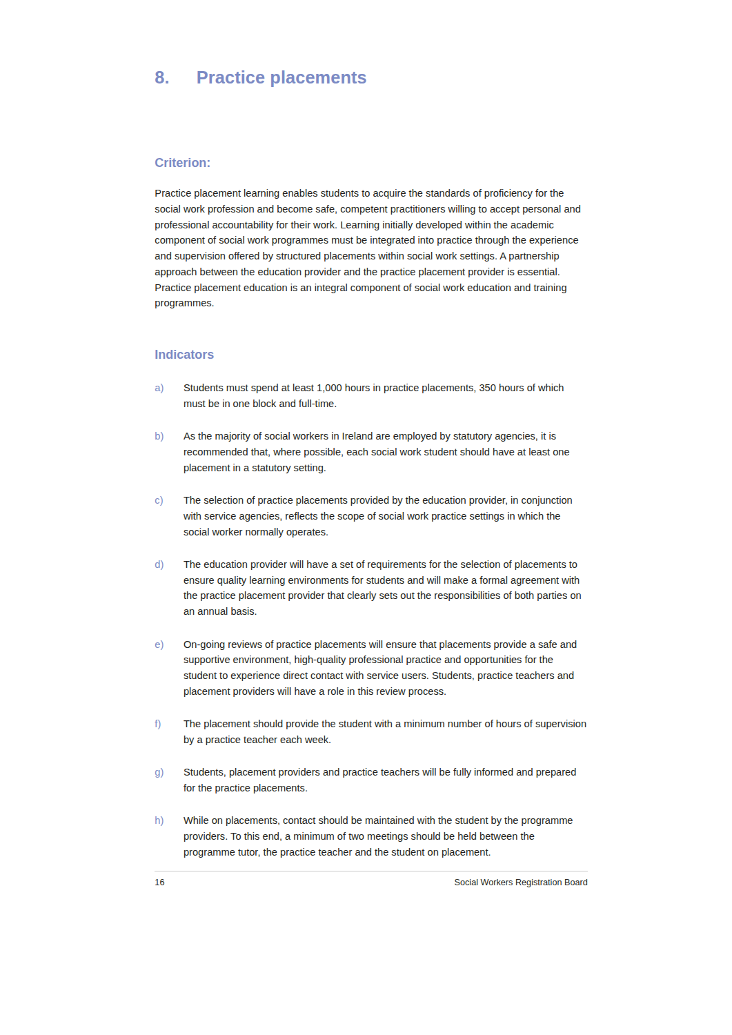8. Practice placements
Criterion:
Practice placement learning enables students to acquire the standards of proficiency for the social work profession and become safe, competent practitioners willing to accept personal and professional accountability for their work. Learning initially developed within the academic component of social work programmes must be integrated into practice through the experience and supervision offered by structured placements within social work settings. A partnership approach between the education provider and the practice placement provider is essential. Practice placement education is an integral component of social work education and training programmes.
Indicators
a) Students must spend at least 1,000 hours in practice placements, 350 hours of which must be in one block and full-time.
b) As the majority of social workers in Ireland are employed by statutory agencies, it is recommended that, where possible, each social work student should have at least one placement in a statutory setting.
c) The selection of practice placements provided by the education provider, in conjunction with service agencies, reflects the scope of social work practice settings in which the social worker normally operates.
d) The education provider will have a set of requirements for the selection of placements to ensure quality learning environments for students and will make a formal agreement with the practice placement provider that clearly sets out the responsibilities of both parties on an annual basis.
e) On-going reviews of practice placements will ensure that placements provide a safe and supportive environment, high-quality professional practice and opportunities for the student to experience direct contact with service users. Students, practice teachers and placement providers will have a role in this review process.
f) The placement should provide the student with a minimum number of hours of supervision by a practice teacher each week.
g) Students, placement providers and practice teachers will be fully informed and prepared for the practice placements.
h) While on placements, contact should be maintained with the student by the programme providers. To this end, a minimum of two meetings should be held between the programme tutor, the practice teacher and the student on placement.
16 Social Workers Registration Board